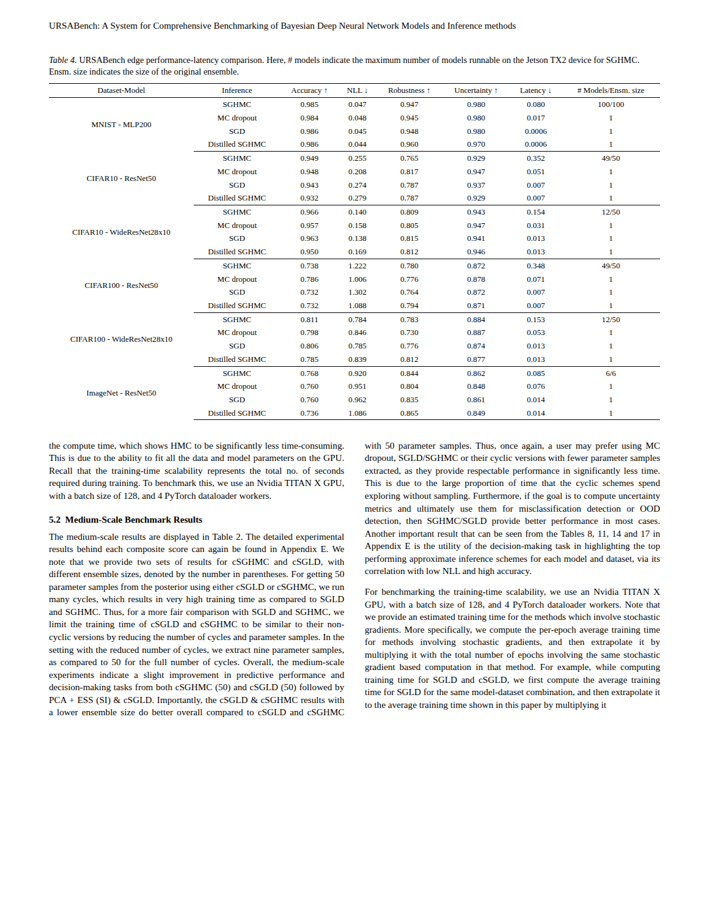URSABench: A System for Comprehensive Benchmarking of Bayesian Deep Neural Network Models and Inference methods
Table 4. URSABench edge performance-latency comparison. Here, # models indicate the maximum number of models runnable on the Jetson TX2 device for SGHMC. Ensm. size indicates the size of the original ensemble.
| Dataset-Model | Inference | Accuracy ↑ | NLL ↓ | Robustness ↑ | Uncertainty ↑ | Latency ↓ | # Models/Ensm. size |
| --- | --- | --- | --- | --- | --- | --- | --- |
| MNIST - MLP200 | SGHMC | 0.985 | 0.047 | 0.947 | 0.980 | 0.080 | 100/100 |
| MC dropout | 0.984 | 0.048 | 0.945 | 0.980 | 0.017 | 1 |
| SGD | 0.986 | 0.045 | 0.948 | 0.980 | 0.0006 | 1 |
| Distilled SGHMC | 0.986 | 0.044 | 0.960 | 0.970 | 0.0006 | 1 |
| CIFAR10 - ResNet50 | SGHMC | 0.949 | 0.255 | 0.765 | 0.929 | 0.352 | 49/50 |
| MC dropout | 0.948 | 0.208 | 0.817 | 0.947 | 0.051 | 1 |
| SGD | 0.943 | 0.274 | 0.787 | 0.937 | 0.007 | 1 |
| Distilled SGHMC | 0.932 | 0.279 | 0.787 | 0.929 | 0.007 | 1 |
| CIFAR10 - WideResNet28x10 | SGHMC | 0.966 | 0.140 | 0.809 | 0.943 | 0.154 | 12/50 |
| MC dropout | 0.957 | 0.158 | 0.805 | 0.947 | 0.031 | 1 |
| SGD | 0.963 | 0.138 | 0.815 | 0.941 | 0.013 | 1 |
| Distilled SGHMC | 0.950 | 0.169 | 0.812 | 0.946 | 0.013 | 1 |
| CIFAR100 - ResNet50 | SGHMC | 0.738 | 1.222 | 0.780 | 0.872 | 0.348 | 49/50 |
| MC dropout | 0.786 | 1.006 | 0.776 | 0.878 | 0.071 | 1 |
| SGD | 0.732 | 1.302 | 0.764 | 0.872 | 0.007 | 1 |
| Distilled SGHMC | 0.732 | 1.088 | 0.794 | 0.871 | 0.007 | 1 |
| CIFAR100 - WideResNet28x10 | SGHMC | 0.811 | 0.784 | 0.783 | 0.884 | 0.153 | 12/50 |
| MC dropout | 0.798 | 0.846 | 0.730 | 0.887 | 0.053 | 1 |
| SGD | 0.806 | 0.785 | 0.776 | 0.874 | 0.013 | 1 |
| Distilled SGHMC | 0.785 | 0.839 | 0.812 | 0.877 | 0.013 | 1 |
| ImageNet - ResNet50 | SGHMC | 0.768 | 0.920 | 0.844 | 0.862 | 0.085 | 6/6 |
| MC dropout | 0.760 | 0.951 | 0.804 | 0.848 | 0.076 | 1 |
| SGD | 0.760 | 0.962 | 0.835 | 0.861 | 0.014 | 1 |
| Distilled SGHMC | 0.736 | 1.086 | 0.865 | 0.849 | 0.014 | 1 |
the compute time, which shows HMC to be significantly less time-consuming. This is due to the ability to fit all the data and model parameters on the GPU. Recall that the training-time scalability represents the total no. of seconds required during training. To benchmark this, we use an Nvidia TITAN X GPU, with a batch size of 128, and 4 PyTorch dataloader workers.
5.2 Medium-Scale Benchmark Results
The medium-scale results are displayed in Table 2. The detailed experimental results behind each composite score can again be found in Appendix E. We note that we provide two sets of results for cSGHMC and cSGLD, with different ensemble sizes, denoted by the number in parentheses. For getting 50 parameter samples from the posterior using either cSGLD or cSGHMC, we run many cycles, which results in very high training time as compared to SGLD and SGHMC. Thus, for a more fair comparison with SGLD and SGHMC, we limit the training time of cSGLD and cSGHMC to be similar to their non-cyclic versions by reducing the number of cycles and parameter samples. In the setting with the reduced number of cycles, we extract nine parameter samples, as compared to 50 for the full number of cycles. Overall, the medium-scale experiments indicate a slight improvement in predictive performance and decision-making tasks from both cSGHMC (50) and cSGLD (50) followed by PCA + ESS (SI) & cSGLD. Importantly, the cSGLD & cSGHMC results with a lower ensemble size do better overall compared to cSGLD and cSGHMC with 50 parameter samples. Thus, once again, a user may prefer using MC dropout, SGLD/SGHMC or their cyclic versions with fewer parameter samples extracted, as they provide respectable performance in significantly less time. This is due to the large proportion of time that the cyclic schemes spend exploring without sampling. Furthermore, if the goal is to compute uncertainty metrics and ultimately use them for misclassification detection or OOD detection, then SGHMC/SGLD provide better performance in most cases. Another important result that can be seen from the Tables 8, 11, 14 and 17 in Appendix E is the utility of the decision-making task in highlighting the top performing approximate inference schemes for each model and dataset, via its correlation with low NLL and high accuracy.
For benchmarking the training-time scalability, we use an Nvidia TITAN X GPU, with a batch size of 128, and 4 PyTorch dataloader workers. Note that we provide an estimated training time for the methods which involve stochastic gradients. More specifically, we compute the per-epoch average training time for methods involving stochastic gradients, and then extrapolate it by multiplying it with the total number of epochs involving the same stochastic gradient based computation in that method. For example, while computing training time for SGLD and cSGLD, we first compute the average training time for SGLD for the same model-dataset combination, and then extrapolate it to the average training time shown in this paper by multiplying it